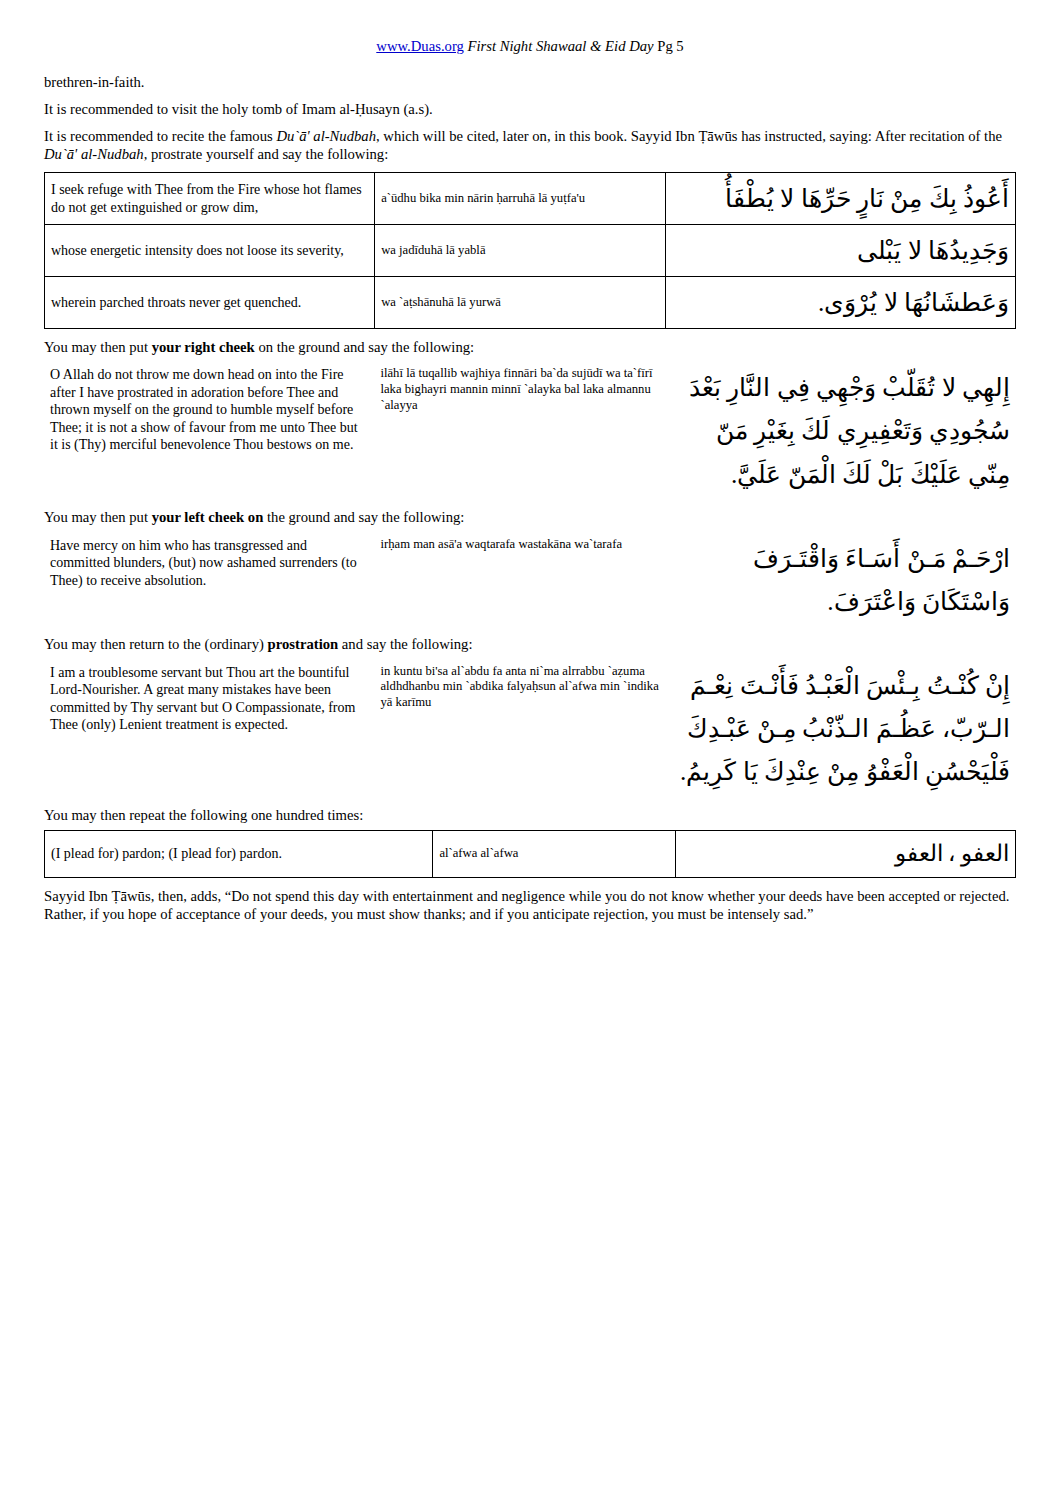www.Duas.org First Night Shawaal & Eid Day Pg 5
brethren-in-faith.
It is recommended to visit the holy tomb of Imam al-Ḥusayn (a.s).
It is recommended to recite the famous Du`ā' al-Nudbah, which will be cited, later on, in this book. Sayyid Ibn Ṭāwūs has instructed, saying: After recitation of the Du`ā' al-Nudbah, prostrate yourself and say the following:
| I seek refuge with Thee from the Fire whose hot flames do not get extinguished or grow dim, | a`ūdhu bika min nārin ḥarruhā lā yuṭfa'u | أَعُوذُ بِكَ مِنْ نَارٍ حَرِّهَا لا يُطْفَأُ |
| whose energetic intensity does not loose its severity, | wa jadīduhā lā yablā | وَجَدِيدُهَا لا يَبْلى |
| wherein parched throats never get quenched. | wa `aṭshānuhā lā yurwā | وَعَطشَانُهَا لا يُرْوَى. |
You may then put your right cheek on the ground and say the following:
| O Allah do not throw me down head on into the Fire after I have prostrated in adoration before Thee and thrown myself on the ground to humble myself before Thee; it is not a show of favour from me unto Thee but it is (Thy) merciful benevolence Thou bestows on me. | ilāhī lā tuqallib wajhiya finnāri ba`da sujūdī wa ta`fīrī laka bighayri mannin minnī `alayka bal laka almannu `alayya | إِلهِي لا تُقَلّبْ وَجْهِي فِي النَّارِ بَعْدَ سُجُودِي وَتَعْفِيرِي لَكَ بِغَيْرِ مَنّ مِنّي عَلَيْكَ بَلْ لَكَ الْمَنّ عَلَيَّ. |
You may then put your left cheek on the ground and say the following:
| Have mercy on him who has transgressed and committed blunders, (but) now ashamed surrenders (to Thee) to receive absolution. | irḥam man asā'a waqtarafa wastakāna wa`tarafa | ارْحَـمْ مَـنْ أَسَـاءَ وَاقْتَـرَفَ وَاسْتَكَانَ وَاعْتَرَفَ. |
You may then return to the (ordinary) prostration and say the following:
| I am a troublesome servant but Thou art the bountiful Lord-Nourisher. A great many mistakes have been committed by Thy servant but O Compassionate, from Thee (only) Lenient treatment is expected. | in kuntu bi'sa al`abdu fa anta ni`ma alrrabbu `aẓuma aldhdhanbu min `abdika falyaḥsun al`afwa min `indika yā karīmu | إِنْ كُنْـتُ بِـئْسَ الْعَبْـدُ فَأَنْـتَ نِعْـمَ الـرّبّ، عَظُـمَ الـذّنْبُ مِـنْ عَبْـدِكَ فَلْيَحْسُنِ الْعَفْوُ مِنْ عِنْدِكَ يَا كَرِيمُ. |
You may then repeat the following one hundred times:
| (I plead for) pardon; (I plead for) pardon. | al`afwa al`afwa | العفو ، العفو |
Sayyid Ibn Ṭāwūs, then, adds, “Do not spend this day with entertainment and negligence while you do not know whether your deeds have been accepted or rejected. Rather, if you hope of acceptance of your deeds, you must show thanks; and if you anticipate rejection, you must be intensely sad.”